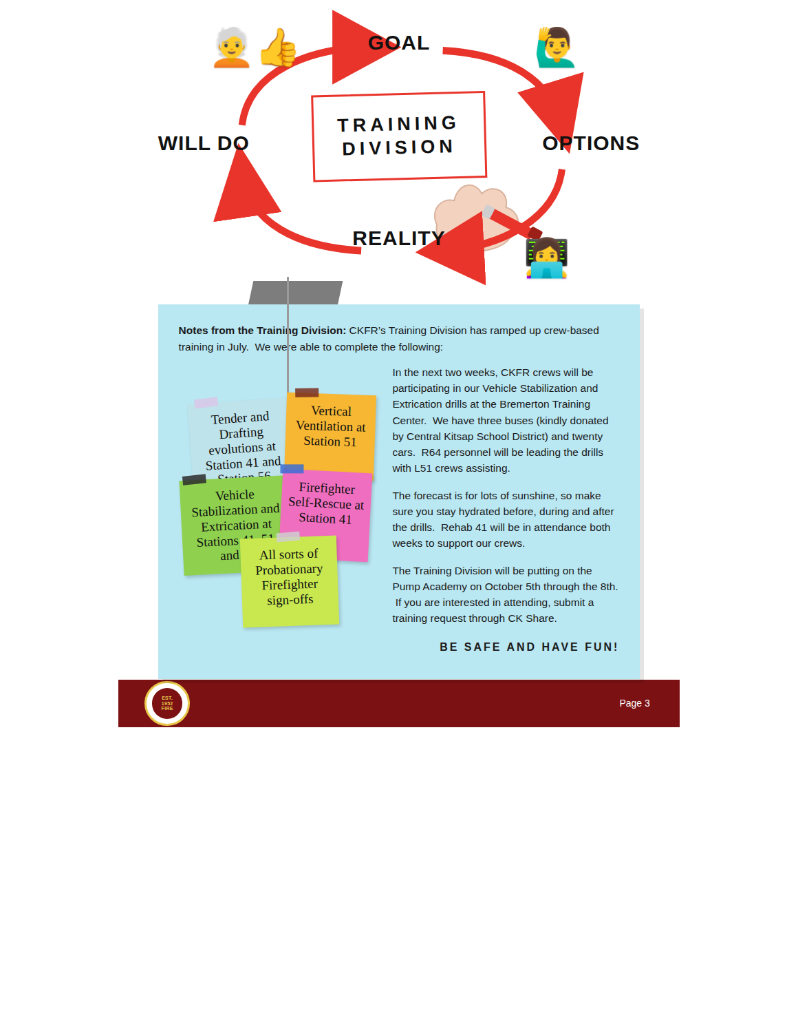🧑‍🦳👍
🙋‍♂️
👩‍💻
GOAL OPTIONS REALITY WILL DO
TRAINING DIVISION
Notes from the Training Division: CKFR’s Training Division has ramped up crew-based training in July. We were able to complete the following:
Tender and Drafting evolutions at Station 41 and Station 56
Vertical Ventilation at Station 51
Vehicle Stabilization and Extrication at Stations 41, 51, and 56
Firefighter Self-Rescue at Station 41
All sorts of Probationary Firefighter sign-offs
In the next two weeks, CKFR crews will be participating in our Vehicle Stabilization and Extrication drills at the Bremerton Training Center. We have three buses (kindly donated by Central Kitsap School District) and twenty cars. R64 personnel will be leading the drills with L51 crews assisting.
The forecast is for lots of sunshine, so make sure you stay hydrated before, during and after the drills. Rehab 41 will be in attendance both weeks to support our crews.
The Training Division will be putting on the Pump Academy on October 5th through the 8th. If you are interested in attending, submit a training request through CK Share.
BE SAFE AND HAVE FUN!
EST.
1952
FIRE
Page 3